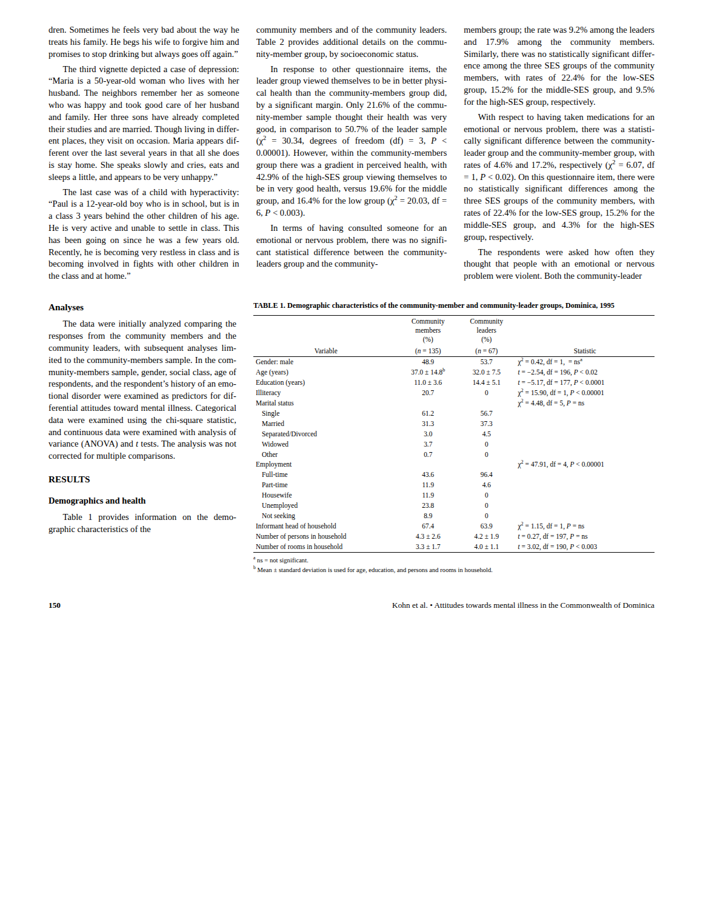dren. Sometimes he feels very bad about the way he treats his family. He begs his wife to forgive him and promises to stop drinking but always goes off again.”
The third vignette depicted a case of depression: “Maria is a 50-year-old woman who lives with her husband. The neighbors remember her as someone who was happy and took good care of her husband and family. Her three sons have already completed their studies and are married. Though living in different places, they visit on occasion. Maria appears different over the last several years in that all she does is stay home. She speaks slowly and cries, eats and sleeps a little, and appears to be very unhappy.”
The last case was of a child with hyperactivity: “Paul is a 12-year-old boy who is in school, but is in a class 3 years behind the other children of his age. He is very active and unable to settle in class. This has been going on since he was a few years old. Recently, he is becoming very restless in class and is becoming involved in fights with other children in the class and at home.”
community members and of the community leaders. Table 2 provides additional details on the community-member group, by socioeconomic status.
In response to other questionnaire items, the leader group viewed themselves to be in better physical health than the community-members group did, by a significant margin. Only 21.6% of the community-member sample thought their health was very good, in comparison to 50.7% of the leader sample (χ2 = 30.34, degrees of freedom (df) = 3, P < 0.00001). However, within the community-members group there was a gradient in perceived health, with 42.9% of the high-SES group viewing themselves to be in very good health, versus 19.6% for the middle group, and 16.4% for the low group (χ2 = 20.03, df = 6, P < 0.003).
In terms of having consulted someone for an emotional or nervous problem, there was no significant statistical difference between the community-leaders group and the community-
members group; the rate was 9.2% among the leaders and 17.9% among the community members. Similarly, there was no statistically significant difference among the three SES groups of the community members, with rates of 22.4% for the low-SES group, 15.2% for the middle-SES group, and 9.5% for the high-SES group, respectively.
With respect to having taken medications for an emotional or nervous problem, there was a statistically significant difference between the community-leader group and the community-member group, with rates of 4.6% and 17.2%, respectively (χ2 = 6.07, df = 1, P < 0.02). On this questionnaire item, there were no statistically significant differences among the three SES groups of the community members, with rates of 22.4% for the low-SES group, 15.2% for the middle-SES group, and 4.3% for the high-SES group, respectively.
The respondents were asked how often they thought that people with an emotional or nervous problem were violent. Both the community-leader
Analyses
The data were initially analyzed comparing the responses from the community members and the community leaders, with subsequent analyses limited to the community-members sample. In the community-members sample, gender, social class, age of respondents, and the respondent’s history of an emotional disorder were examined as predictors for differential attitudes toward mental illness. Categorical data were examined using the chi-square statistic, and continuous data were examined with analysis of variance (ANOVA) and t tests. The analysis was not corrected for multiple comparisons.
RESULTS
Demographics and health
Table 1 provides information on the demographic characteristics of the
TABLE 1. Demographic characteristics of the community-member and community-leader groups, Dominica, 1995
| | Community members (%) | Community leaders (%) | |
| --- | --- | --- | --- |
| Variable | ( n = 135) | ( n = 67) | Statistic |
| Gender: male | 48.9 | 53.7 | χ 2 = 0.42, df = 1, = ns a |
| Age (years) | 37.0 ± 14.8 b | 32.0 ± 7.5 | t = −2.54, df = 196, P < 0.02 |
| Education (years) | 11.0 ± 3.6 | 14.4 ± 5.1 | t = −5.17, df = 177, P < 0.0001 |
| Illiteracy | 20.7 | 0 | χ 2 = 15.90, df = 1, P < 0.00001 |
| Marital status | | | χ 2 = 4.48, df = 5, P = ns |
| Single | 61.2 | 56.7 | |
| Married | 31.3 | 37.3 | |
| Separated/Divorced | 3.0 | 4.5 | |
| Widowed | 3.7 | 0 | |
| Other | 0.7 | 0 | |
| Employment | | | χ 2 = 47.91, df = 4, P < 0.00001 |
| Full-time | 43.6 | 96.4 | |
| Part-time | 11.9 | 4.6 | |
| Housewife | 11.9 | 0 | |
| Unemployed | 23.8 | 0 | |
| Not seeking | 8.9 | 0 | |
| Informant head of household | 67.4 | 63.9 | χ 2 = 1.15, df = 1, P = ns |
| Number of persons in household | 4.3 ± 2.6 | 4.2 ± 1.9 | t = 0.27, df = 197, P = ns |
| Number of rooms in household | 3.3 ± 1.7 | 4.0 ± 1.1 | t = 3.02, df = 190, P < 0.003 |
a ns = not significant.
b Mean ± standard deviation is used for age, education, and persons and rooms in household.
150
Kohn et al. • Attitudes towards mental illness in the Commonwealth of Dominica